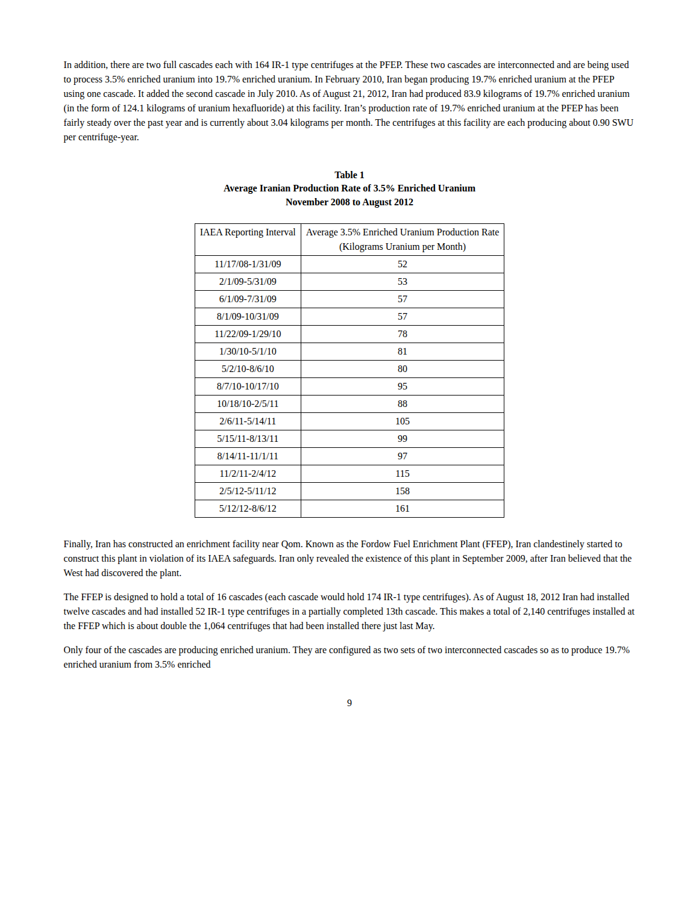In addition, there are two full cascades each with 164 IR-1 type centrifuges at the PFEP. These two cascades are interconnected and are being used to process 3.5% enriched uranium into 19.7% enriched uranium. In February 2010, Iran began producing 19.7% enriched uranium at the PFEP using one cascade. It added the second cascade in July 2010. As of August 21, 2012, Iran had produced 83.9 kilograms of 19.7% enriched uranium (in the form of 124.1 kilograms of uranium hexafluoride) at this facility. Iran’s production rate of 19.7% enriched uranium at the PFEP has been fairly steady over the past year and is currently about 3.04 kilograms per month. The centrifuges at this facility are each producing about 0.90 SWU per centrifuge-year.
Table 1
Average Iranian Production Rate of 3.5% Enriched Uranium
November 2008 to August 2012
| IAEA Reporting Interval | Average 3.5% Enriched Uranium Production Rate (Kilograms Uranium per Month) |
| --- | --- |
| 11/17/08-1/31/09 | 52 |
| 2/1/09-5/31/09 | 53 |
| 6/1/09-7/31/09 | 57 |
| 8/1/09-10/31/09 | 57 |
| 11/22/09-1/29/10 | 78 |
| 1/30/10-5/1/10 | 81 |
| 5/2/10-8/6/10 | 80 |
| 8/7/10-10/17/10 | 95 |
| 10/18/10-2/5/11 | 88 |
| 2/6/11-5/14/11 | 105 |
| 5/15/11-8/13/11 | 99 |
| 8/14/11-11/1/11 | 97 |
| 11/2/11-2/4/12 | 115 |
| 2/5/12-5/11/12 | 158 |
| 5/12/12-8/6/12 | 161 |
Finally, Iran has constructed an enrichment facility near Qom. Known as the Fordow Fuel Enrichment Plant (FFEP), Iran clandestinely started to construct this plant in violation of its IAEA safeguards. Iran only revealed the existence of this plant in September 2009, after Iran believed that the West had discovered the plant.
The FFEP is designed to hold a total of 16 cascades (each cascade would hold 174 IR-1 type centrifuges). As of August 18, 2012 Iran had installed twelve cascades and had installed 52 IR-1 type centrifuges in a partially completed 13th cascade. This makes a total of 2,140 centrifuges installed at the FFEP which is about double the 1,064 centrifuges that had been installed there just last May.
Only four of the cascades are producing enriched uranium. They are configured as two sets of two interconnected cascades so as to produce 19.7% enriched uranium from 3.5% enriched
9